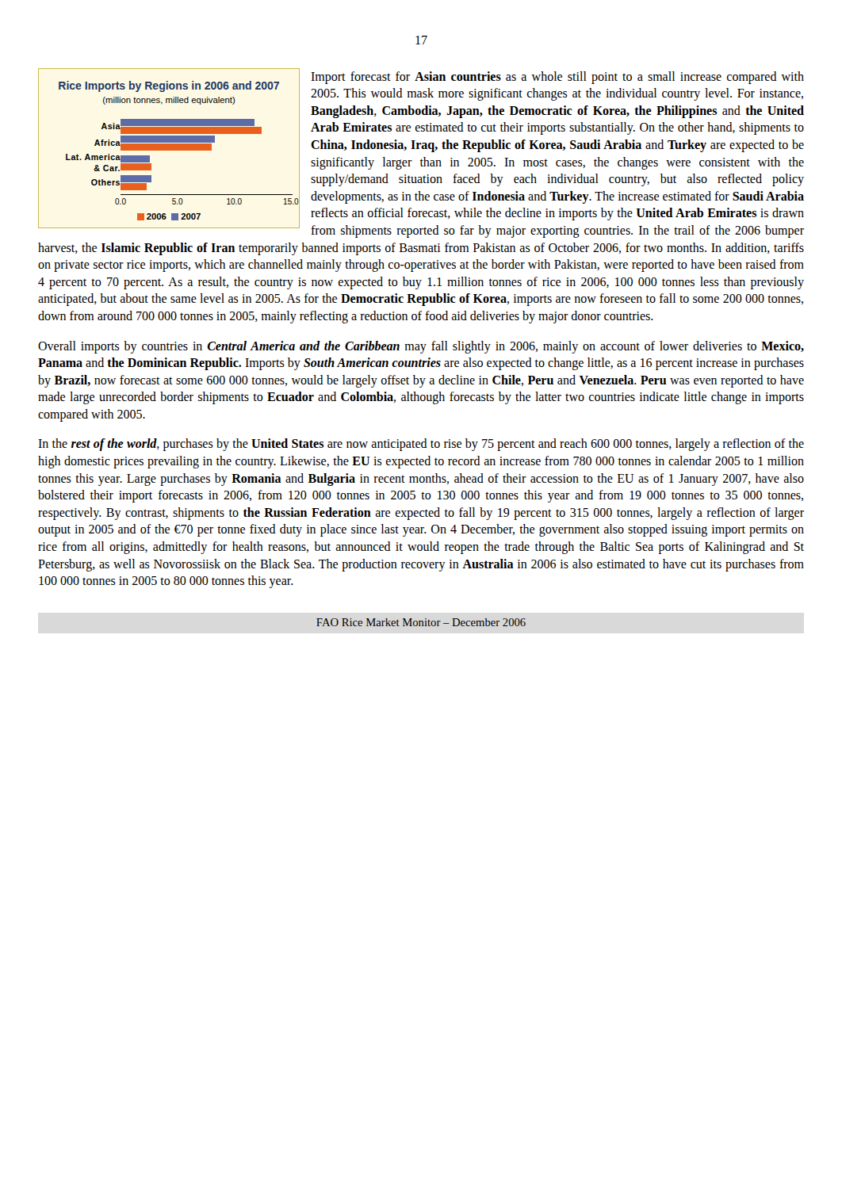17
Rice Imports by Regions in 2006 and 2007
(million tonnes, milled equivalent)
| Asia | |
| Africa | |
| Lat. America & Car. | |
| Others | |
| | 0.0 5.0 10.0 15.0 |
2006 2007
Import forecast for Asian countries as a whole still point to a small increase compared with 2005. This would mask more significant changes at the individual country level. For instance, Bangladesh, Cambodia, Japan, the Democratic of Korea, the Philippines and the United Arab Emirates are estimated to cut their imports substantially. On the other hand, shipments to China, Indonesia, Iraq, the Republic of Korea, Saudi Arabia and Turkey are expected to be significantly larger than in 2005. In most cases, the changes were consistent with the supply/demand situation faced by each individual country, but also reflected policy developments, as in the case of Indonesia and Turkey. The increase estimated for Saudi Arabia reflects an official forecast, while the decline in imports by the United Arab Emirates is drawn from shipments reported so far by major exporting countries. In the trail of the 2006 bumper harvest, the Islamic Republic of Iran temporarily banned imports of Basmati from Pakistan as of October 2006, for two months. In addition, tariffs on private sector rice imports, which are channelled mainly through co-operatives at the border with Pakistan, were reported to have been raised from 4 percent to 70 percent. As a result, the country is now expected to buy 1.1 million tonnes of rice in 2006, 100 000 tonnes less than previously anticipated, but about the same level as in 2005. As for the Democratic Republic of Korea, imports are now foreseen to fall to some 200 000 tonnes, down from around 700 000 tonnes in 2005, mainly reflecting a reduction of food aid deliveries by major donor countries.
Overall imports by countries in Central America and the Caribbean may fall slightly in 2006, mainly on account of lower deliveries to Mexico, Panama and the Dominican Republic. Imports by South American countries are also expected to change little, as a 16 percent increase in purchases by Brazil, now forecast at some 600 000 tonnes, would be largely offset by a decline in Chile, Peru and Venezuela. Peru was even reported to have made large unrecorded border shipments to Ecuador and Colombia, although forecasts by the latter two countries indicate little change in imports compared with 2005.
In the rest of the world, purchases by the United States are now anticipated to rise by 75 percent and reach 600 000 tonnes, largely a reflection of the high domestic prices prevailing in the country. Likewise, the EU is expected to record an increase from 780 000 tonnes in calendar 2005 to 1 million tonnes this year. Large purchases by Romania and Bulgaria in recent months, ahead of their accession to the EU as of 1 January 2007, have also bolstered their import forecasts in 2006, from 120 000 tonnes in 2005 to 130 000 tonnes this year and from 19 000 tonnes to 35 000 tonnes, respectively. By contrast, shipments to the Russian Federation are expected to fall by 19 percent to 315 000 tonnes, largely a reflection of larger output in 2005 and of the €70 per tonne fixed duty in place since last year. On 4 December, the government also stopped issuing import permits on rice from all origins, admittedly for health reasons, but announced it would reopen the trade through the Baltic Sea ports of Kaliningrad and St Petersburg, as well as Novorossiisk on the Black Sea. The production recovery in Australia in 2006 is also estimated to have cut its purchases from 100 000 tonnes in 2005 to 80 000 tonnes this year.
FAO Rice Market Monitor – December 2006